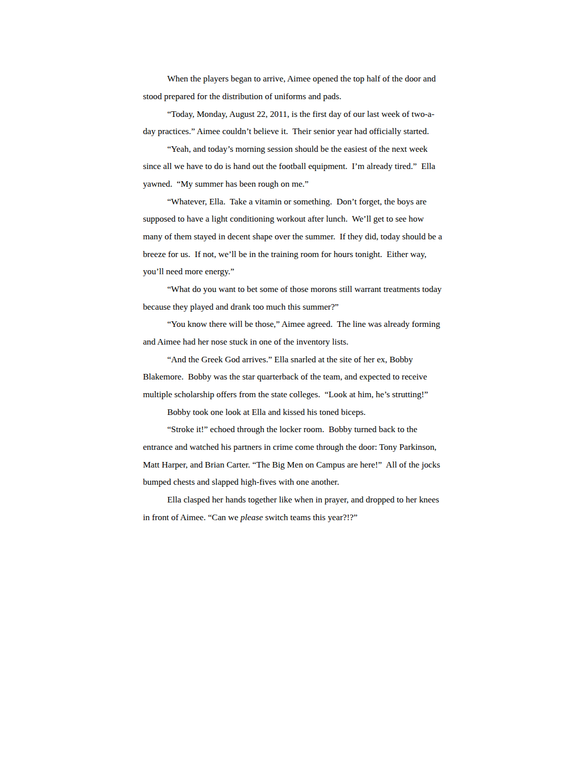When the players began to arrive, Aimee opened the top half of the door and stood prepared for the distribution of uniforms and pads.
“Today, Monday, August 22, 2011, is the first day of our last week of two-a-day practices.” Aimee couldn’t believe it. Their senior year had officially started.
“Yeah, and today’s morning session should be the easiest of the next week since all we have to do is hand out the football equipment. I’m already tired.” Ella yawned. “My summer has been rough on me.”
“Whatever, Ella. Take a vitamin or something. Don’t forget, the boys are supposed to have a light conditioning workout after lunch. We’ll get to see how many of them stayed in decent shape over the summer. If they did, today should be a breeze for us. If not, we’ll be in the training room for hours tonight. Either way, you’ll need more energy.”
“What do you want to bet some of those morons still warrant treatments today because they played and drank too much this summer?”
“You know there will be those,” Aimee agreed. The line was already forming and Aimee had her nose stuck in one of the inventory lists.
“And the Greek God arrives.” Ella snarled at the site of her ex, Bobby Blakemore. Bobby was the star quarterback of the team, and expected to receive multiple scholarship offers from the state colleges. “Look at him, he’s strutting!”
Bobby took one look at Ella and kissed his toned biceps.
“Stroke it!” echoed through the locker room. Bobby turned back to the entrance and watched his partners in crime come through the door: Tony Parkinson, Matt Harper, and Brian Carter. “The Big Men on Campus are here!” All of the jocks bumped chests and slapped high-fives with one another.
Ella clasped her hands together like when in prayer, and dropped to her knees in front of Aimee. “Can we please switch teams this year?!?”